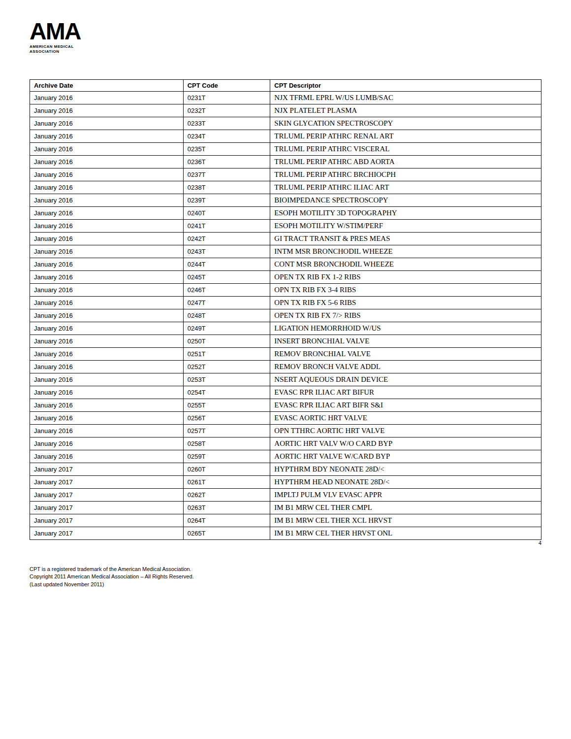AMA
AMERICAN MEDICAL
ASSOCIATION
| Archive Date | CPT Code | CPT Descriptor |
| --- | --- | --- |
| January 2016 | 0231T | NJX TFRML EPRL W/US LUMB/SAC |
| January 2016 | 0232T | NJX PLATELET PLASMA |
| January 2016 | 0233T | SKIN GLYCATION SPECTROSCOPY |
| January 2016 | 0234T | TRLUML PERIP ATHRC RENAL ART |
| January 2016 | 0235T | TRLUML PERIP ATHRC VISCERAL |
| January 2016 | 0236T | TRLUML PERIP ATHRC ABD AORTA |
| January 2016 | 0237T | TRLUML PERIP ATHRC BRCHIOCPH |
| January 2016 | 0238T | TRLUML PERIP ATHRC ILIAC ART |
| January 2016 | 0239T | BIOIMPEDANCE SPECTROSCOPY |
| January 2016 | 0240T | ESOPH MOTILITY 3D TOPOGRAPHY |
| January 2016 | 0241T | ESOPH MOTILITY W/STIM/PERF |
| January 2016 | 0242T | GI TRACT TRANSIT & PRES MEAS |
| January 2016 | 0243T | INTM MSR BRONCHODIL WHEEZE |
| January 2016 | 0244T | CONT MSR BRONCHODIL WHEEZE |
| January 2016 | 0245T | OPEN TX RIB FX 1-2 RIBS |
| January 2016 | 0246T | OPN TX RIB FX 3-4 RIBS |
| January 2016 | 0247T | OPN TX RIB FX 5-6 RIBS |
| January 2016 | 0248T | OPEN TX RIB FX 7/> RIBS |
| January 2016 | 0249T | LIGATION HEMORRHOID W/US |
| January 2016 | 0250T | INSERT BRONCHIAL VALVE |
| January 2016 | 0251T | REMOV BRONCHIAL VALVE |
| January 2016 | 0252T | REMOV BRONCH VALVE ADDL |
| January 2016 | 0253T | NSERT AQUEOUS DRAIN DEVICE |
| January 2016 | 0254T | EVASC RPR ILIAC ART BIFUR |
| January 2016 | 0255T | EVASC RPR ILIAC ART BIFR S&I |
| January 2016 | 0256T | EVASC AORTIC HRT VALVE |
| January 2016 | 0257T | OPN TTHRC AORTIC HRT VALVE |
| January 2016 | 0258T | AORTIC HRT VALV W/O CARD BYP |
| January 2016 | 0259T | AORTIC HRT VALVE W/CARD BYP |
| January 2017 | 0260T | HYPTHRM BDY NEONATE 28D/< |
| January 2017 | 0261T | HYPTHRM HEAD NEONATE 28D/< |
| January 2017 | 0262T | IMPLTJ PULM VLV EVASC APPR |
| January 2017 | 0263T | IM B1 MRW CEL THER CMPL |
| January 2017 | 0264T | IM B1 MRW CEL THER XCL HRVST |
| January 2017 | 0265T | IM B1 MRW CEL THER HRVST ONL |
4
CPT is a registered trademark of the American Medical Association.
Copyright 2011 American Medical Association – All Rights Reserved.
(Last updated November 2011)